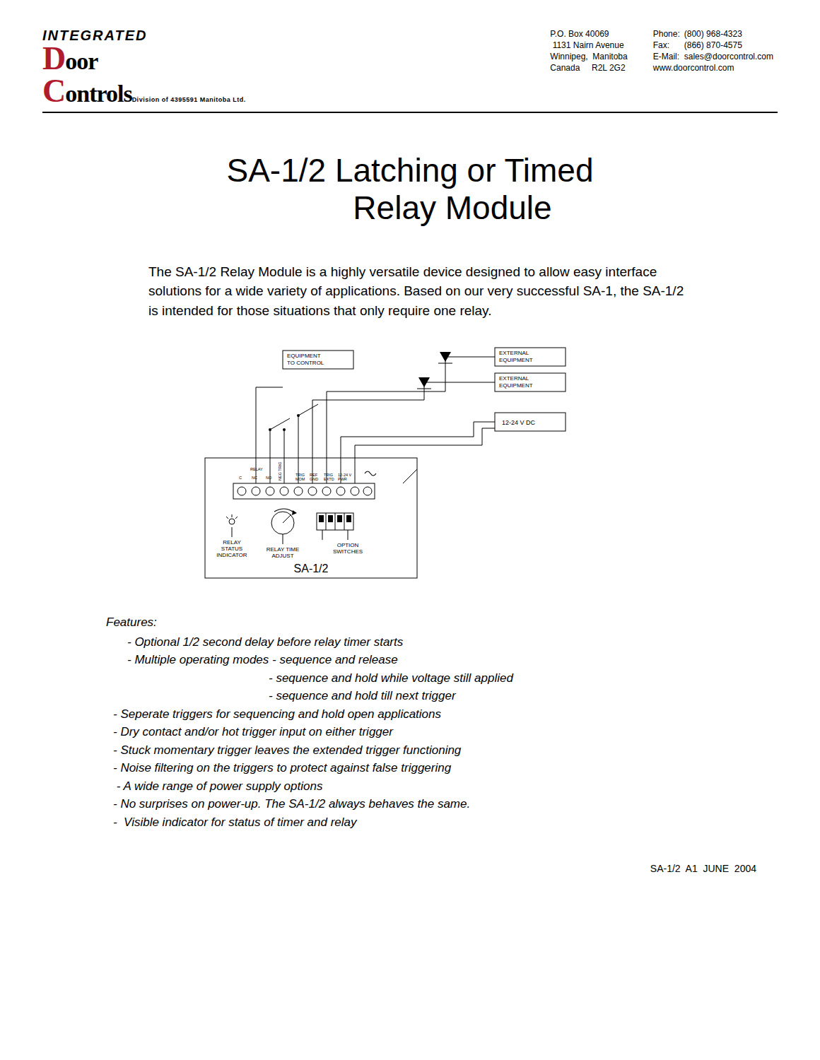INTEGRATED
Door
ControlsDivision of 4395591 Manitoba Ltd.
| P.O. Box 40069 |
| 1131 Nairn Avenue |
| Winnipeg, Manitoba |
| Canada R2L 2G2 |
| Phone: | (800) 968-4323 |
| Fax: | (866) 870-4575 |
| E-Mail: | sales@doorcontrol.com |
| www.doorcontrol.com |
SA-1/2 Latching or TimedRelay Module
The SA-1/2 Relay Module is a highly versatile device designed to allow easy interface solutions for a wide variety of applications. Based on our very successful SA-1, the SA-1/2 is intended for those situations that only require one relay.
EQUIPMENT TO CONTROL EXTERNAL EQUIPMENT EXTERNAL EQUIPMENT 12-24 V DC RELAY C NC NO NEG TRIG MOM TRIG GND REF EXTD TRIG PWR 12-24 V RELAY STATUS INDICATOR RELAY TIME ADJUST OPTION SWITCHES SA-1/2
Features:
- Optional 1/2 second delay before relay timer starts
- Multiple operating modes - sequence and release
- sequence and hold while voltage still applied
- sequence and hold till next trigger
- Seperate triggers for sequencing and hold open applications
- Dry contact and/or hot trigger input on either trigger
- Stuck momentary trigger leaves the extended trigger functioning
- Noise filtering on the triggers to protect against false triggering
- A wide range of power supply options
- No surprises on power-up. The SA-1/2 always behaves the same.
- Visible indicator for status of timer and relay
SA-1/2 A1 JUNE 2004